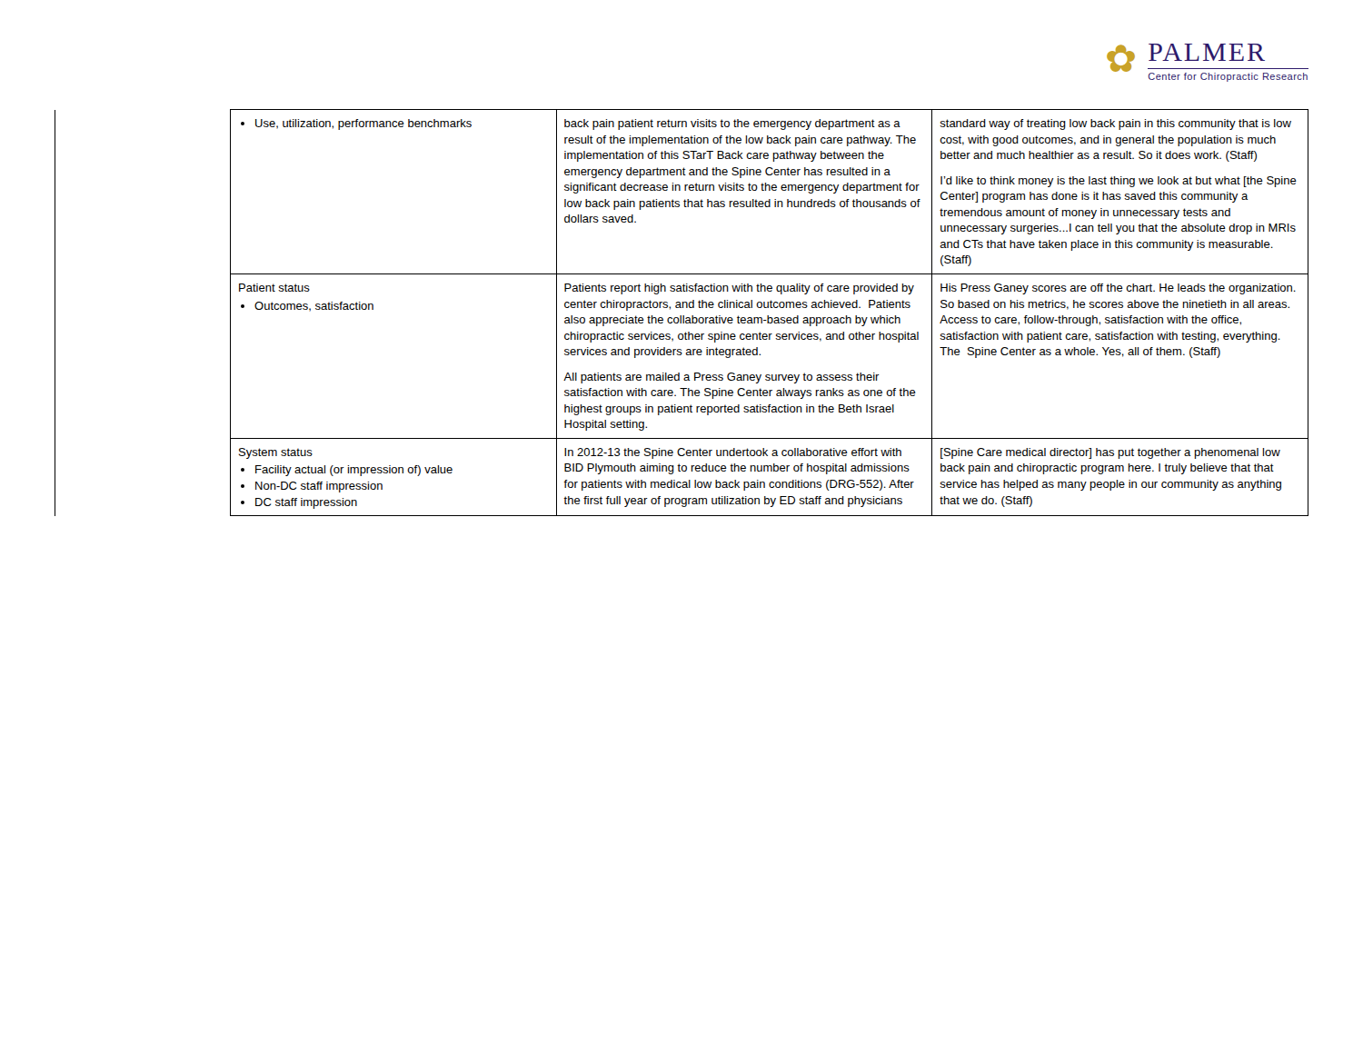✿
PALMER
Center for Chiropractic Research
| | Use, utilization, performance benchmarks | back pain patient return visits to the emergency department as a result of the implementation of the low back pain care pathway. The implementation of this STarT Back care pathway between the emergency department and the Spine Center has resulted in a significant decrease in return visits to the emergency department for low back pain patients that has resulted in hundreds of thousands of dollars saved. | standard way of treating low back pain in this community that is low cost, with good outcomes, and in general the population is much better and much healthier as a result. So it does work. (Staff) I’d like to think money is the last thing we look at but what [the Spine Center] program has done is it has saved this community a tremendous amount of money in unnecessary tests and unnecessary surgeries...I can tell you that the absolute drop in MRIs and CTs that have taken place in this community is measurable. (Staff) |
| | Patient status Outcomes, satisfaction | Patients report high satisfaction with the quality of care provided by center chiropractors, and the clinical outcomes achieved. Patients also appreciate the collaborative team-based approach by which chiropractic services, other spine center services, and other hospital services and providers are integrated. All patients are mailed a Press Ganey survey to assess their satisfaction with care. The Spine Center always ranks as one of the highest groups in patient reported satisfaction in the Beth Israel Hospital setting. | His Press Ganey scores are off the chart. He leads the organization. So based on his metrics, he scores above the ninetieth in all areas. Access to care, follow-through, satisfaction with the office, satisfaction with patient care, satisfaction with testing, everything. The Spine Center as a whole. Yes, all of them. (Staff) |
| | System status Facility actual (or impression of) value Non-DC staff impression DC staff impression | In 2012-13 the Spine Center undertook a collaborative effort with BID Plymouth aiming to reduce the number of hospital admissions for patients with medical low back pain conditions (DRG-552). After the first full year of program utilization by ED staff and physicians | [Spine Care medical director] has put together a phenomenal low back pain and chiropractic program here. I truly believe that that service has helped as many people in our community as anything that we do. (Staff) |